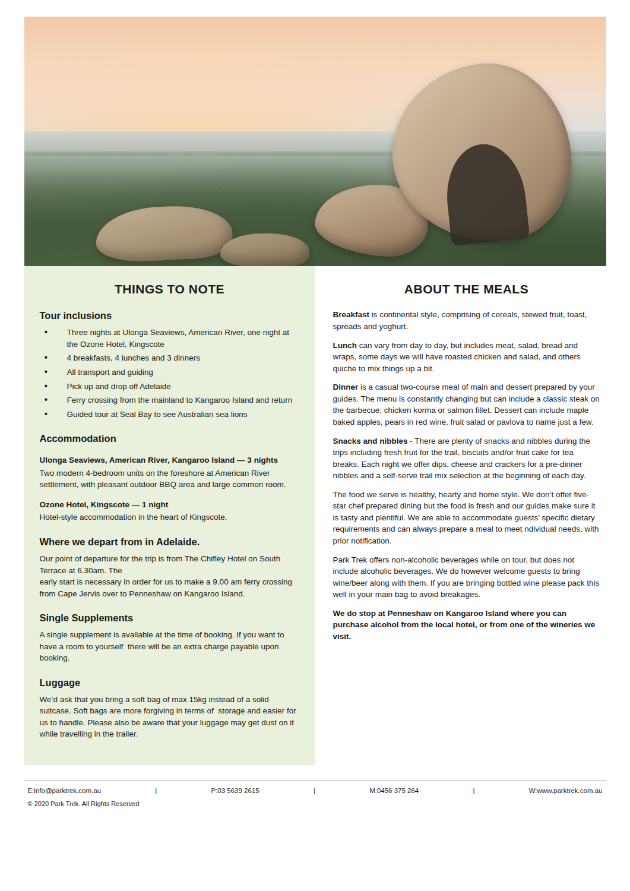THINGS TO NOTE
Tour inclusions
Three nights at Ulonga Seaviews, American River, one night at the Ozone Hotel, Kingscote
4 breakfasts, 4 lunches and 3 dinners
All transport and guiding
Pick up and drop off Adelaide
Ferry crossing from the mainland to Kangaroo Island and return
Guided tour at Seal Bay to see Australian sea lions
Accommodation
Ulonga Seaviews, American River, Kangaroo Island — 3 nights
Two modern 4-bedroom units on the foreshore at American River settlement, with pleasant outdoor BBQ area and large common room.
Ozone Hotel, Kingscote — 1 night
Hotel-style accommodation in the heart of Kingscote.
Where we depart from in Adelaide.
Our point of departure for the trip is from The Chifley Hotel on South Terrace at 6.30am. The
early start is necessary in order for us to make a 9.00 am ferry crossing from Cape Jervis over to Penneshaw on Kangaroo Island.
Single Supplements
A single supplement is available at the time of booking. If you want to have a room to yourself there will be an extra charge payable upon booking.
Luggage
We’d ask that you bring a soft bag of max 15kg instead of a solid suitcase. Soft bags are more forgiving in terms of storage and easier for us to handle. Please also be aware that your luggage may get dust on it while travelling in the trailer.
ABOUT THE MEALS
Breakfast is continental style, comprising of cereals, stewed fruit, toast, spreads and yoghurt.
Lunch can vary from day to day, but includes meat, salad, bread and wraps, some days we will have roasted chicken and salad, and others quiche to mix things up a bit.
Dinner is a casual two-course meal of main and dessert prepared by your guides. The menu is constantly changing but can include a classic steak on the barbecue, chicken korma or salmon fillet. Dessert can include maple baked apples, pears in red wine, fruit salad or pavlova to name just a few.
Snacks and nibbles - There are plenty of snacks and nibbles during the trips including fresh fruit for the trail, biscuits and/or fruit cake for tea breaks. Each night we offer dips, cheese and crackers for a pre-dinner nibbles and a self-serve trail mix selection at the beginning of each day.
The food we serve is healthy, hearty and home style. We don’t offer five-star chef prepared dining but the food is fresh and our guides make sure it is tasty and plentiful. We are able to accommodate guests’ specific dietary requirements and can always prepare a meal to meet ndividual needs, with prior notification.
Park Trek offers non-alcoholic beverages while on tour, but does not include alcoholic beverages. We do however welcome guests to bring wine/beer along with them. If you are bringing bottled wine please pack this well in your main bag to avoid breakages.
We do stop at Penneshaw on Kangaroo Island where you can purchase alcohol from the local hotel, or from one of the wineries we visit.
E:info@parktrek.com.au
|
P:03 5639 2615
|
M:0456 375 264
|
W:www.parktrek.com.au
© 2020 Park Trek. All Rights Reserved